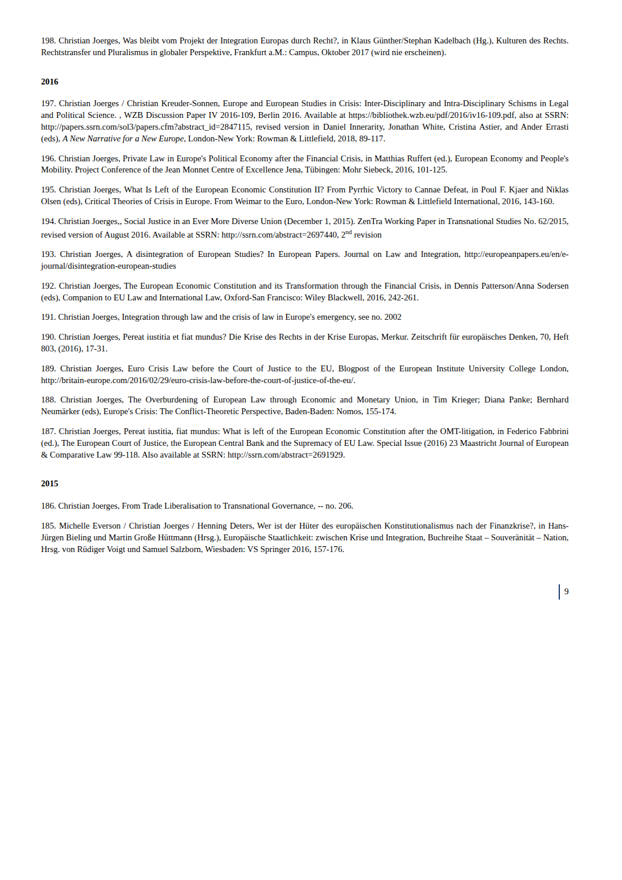198. Christian Joerges, Was bleibt vom Projekt der Integration Europas durch Recht?, in Klaus Günther/Stephan Kadelbach (Hg.), Kulturen des Rechts. Rechtstransfer und Pluralismus in globaler Perspektive, Frankfurt a.M.: Campus, Oktober 2017 (wird nie erscheinen).
2016
197. Christian Joerges / Christian Kreuder-Sonnen, Europe and European Studies in Crisis: Inter-Disciplinary and Intra-Disciplinary Schisms in Legal and Political Science. , WZB Discussion Paper IV 2016-109, Berlin 2016. Available at https://bibliothek.wzb.eu/pdf/2016/iv16-109.pdf, also at SSRN: http://papers.ssrn.com/sol3/papers.cfm?abstract_id=2847115, revised version in Daniel Innerarity, Jonathan White, Cristina Astier, and Ander Errasti (eds), A New Narrative for a New Europe, London-New York: Rowman & Littlefield, 2018, 89-117.
196. Christian Joerges, Private Law in Europe's Political Economy after the Financial Crisis, in Matthias Ruffert (ed.), European Economy and People's Mobility. Project Conference of the Jean Monnet Centre of Excellence Jena, Tübingen: Mohr Siebeck, 2016, 101-125.
195. Christian Joerges, What Is Left of the European Economic Constitution II? From Pyrrhic Victory to Cannae Defeat, in Poul F. Kjaer and Niklas Olsen (eds), Critical Theories of Crisis in Europe. From Weimar to the Euro, London-New York: Rowman & Littlefield International, 2016, 143-160.
194. Christian Joerges,, Social Justice in an Ever More Diverse Union (December 1, 2015). ZenTra Working Paper in Transnational Studies No. 62/2015, revised version of August 2016. Available at SSRN: http://ssrn.com/abstract=2697440, 2nd revision
193. Christian Joerges, A disintegration of European Studies? In European Papers. Journal on Law and Integration, http://europeanpapers.eu/en/e-journal/disintegration-european-studies
192. Christian Joerges, The European Economic Constitution and its Transformation through the Financial Crisis, in Dennis Patterson/Anna Sodersen (eds), Companion to EU Law and International Law, Oxford-San Francisco: Wiley Blackwell, 2016, 242-261.
191. Christian Joerges, Integration through law and the crisis of law in Europe's emergency, see no. 2002
190. Christian Joerges, Pereat iustitia et fiat mundus? Die Krise des Rechts in der Krise Europas, Merkur. Zeitschrift für europäisches Denken, 70, Heft 803, (2016), 17-31.
189. Christian Joerges, Euro Crisis Law before the Court of Justice to the EU, Blogpost of the European Institute University College London, http://britain-europe.com/2016/02/29/euro-crisis-law-before-the-court-of-justice-of-the-eu/.
188. Christian Joerges, The Overburdening of European Law through Economic and Monetary Union, in Tim Krieger; Diana Panke; Bernhard Neumärker (eds), Europe's Crisis: The Conflict-Theoretic Perspective, Baden-Baden: Nomos, 155-174.
187. Christian Joerges, Pereat iustitia, fiat mundus: What is left of the European Economic Constitution after the OMT-litigation, in Federico Fabbrini (ed.), The European Court of Justice, the European Central Bank and the Supremacy of EU Law. Special Issue (2016) 23 Maastricht Journal of European & Comparative Law 99-118. Also available at SSRN: http://ssrn.com/abstract=2691929.
2015
186. Christian Joerges, From Trade Liberalisation to Transnational Governance, -- no. 206.
185. Michelle Everson / Christian Joerges / Henning Deters, Wer ist der Hüter des europäischen Konstitutionalismus nach der Finanzkrise?, in Hans-Jürgen Bieling und Martin Große Hüttmann (Hrsg.), Europäische Staatlichkeit: zwischen Krise und Integration, Buchreihe Staat – Souveränität – Nation, Hrsg. von Rüdiger Voigt und Samuel Salzborn, Wiesbaden: VS Springer 2016, 157-176.
9